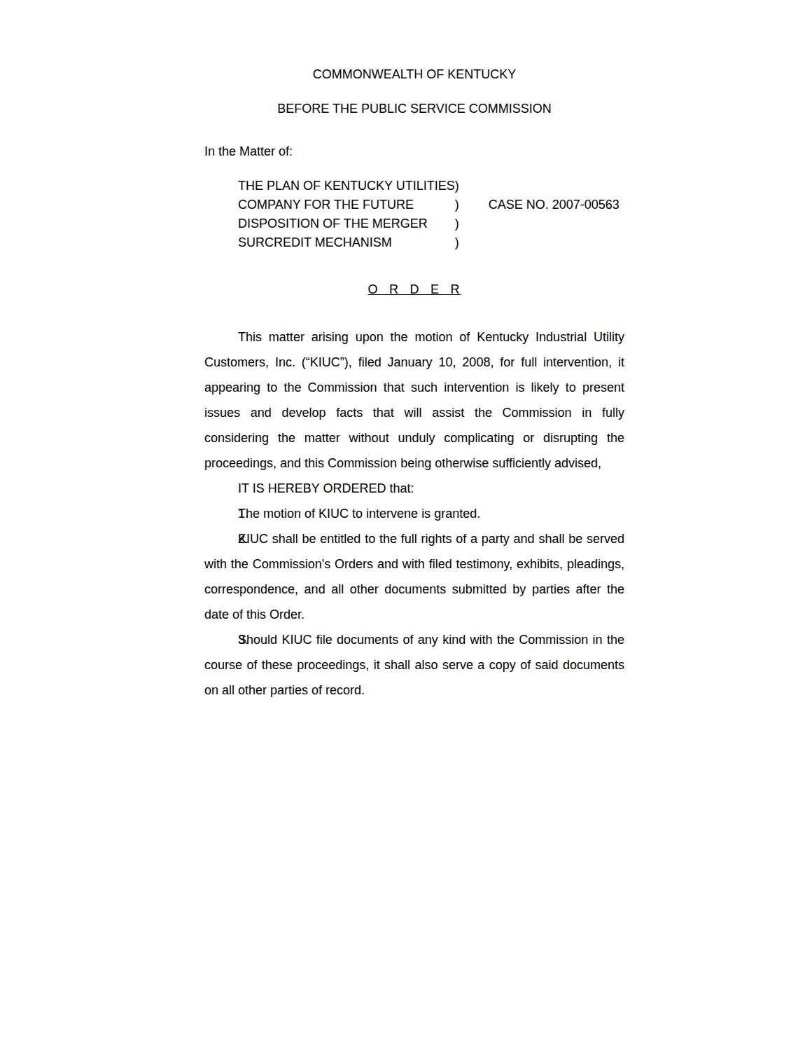COMMONWEALTH OF KENTUCKY
BEFORE THE PUBLIC SERVICE COMMISSION
In the Matter of:
| THE PLAN OF KENTUCKY UTILITIES | ) | |
| COMPANY FOR THE FUTURE | ) | CASE NO. 2007-00563 |
| DISPOSITION OF THE MERGER | ) | |
| SURCREDIT MECHANISM | ) | |
O R D E R
This matter arising upon the motion of Kentucky Industrial Utility Customers, Inc. (“KIUC”), filed January 10, 2008, for full intervention, it appearing to the Commission that such intervention is likely to present issues and develop facts that will assist the Commission in fully considering the matter without unduly complicating or disrupting the proceedings, and this Commission being otherwise sufficiently advised,
IT IS HEREBY ORDERED that:
1. The motion of KIUC to intervene is granted.
2. KIUC shall be entitled to the full rights of a party and shall be served with the Commission's Orders and with filed testimony, exhibits, pleadings, correspondence, and all other documents submitted by parties after the date of this Order.
3. Should KIUC file documents of any kind with the Commission in the course of these proceedings, it shall also serve a copy of said documents on all other parties of record.